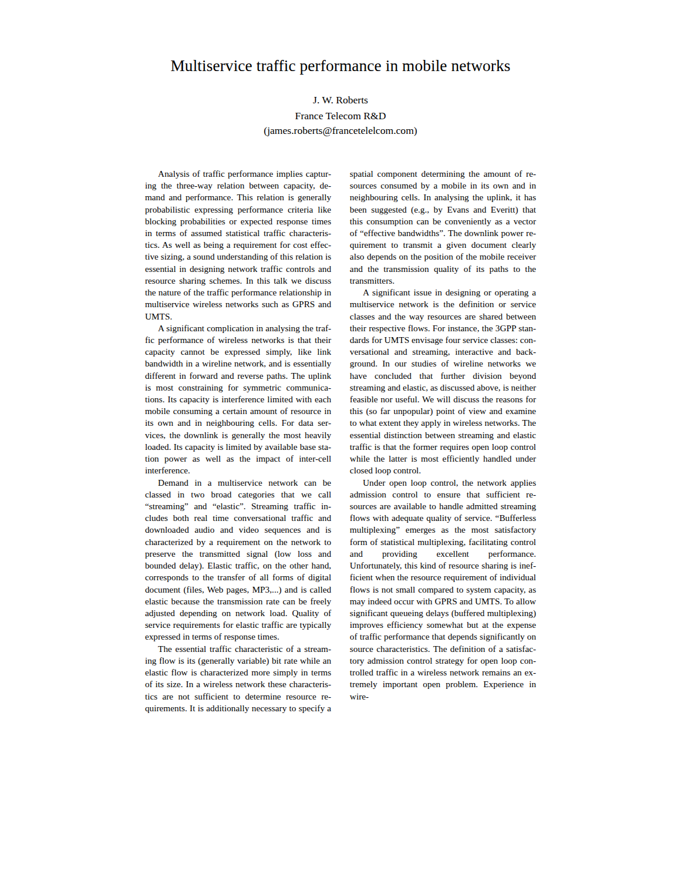Multiservice traffic performance in mobile networks
J. W. Roberts
France Telecom R&D
(james.roberts@francetelelcom.com)
Analysis of traffic performance implies capturing the three-way relation between capacity, demand and performance. This relation is generally probabilistic expressing performance criteria like blocking probabilities or expected response times in terms of assumed statistical traffic characteristics. As well as being a requirement for cost effective sizing, a sound understanding of this relation is essential in designing network traffic controls and resource sharing schemes. In this talk we discuss the nature of the traffic performance relationship in multiservice wireless networks such as GPRS and UMTS.
A significant complication in analysing the traffic performance of wireless networks is that their capacity cannot be expressed simply, like link bandwidth in a wireline network, and is essentially different in forward and reverse paths. The uplink is most constraining for symmetric communications. Its capacity is interference limited with each mobile consuming a certain amount of resource in its own and in neighbouring cells. For data services, the downlink is generally the most heavily loaded. Its capacity is limited by available base station power as well as the impact of inter-cell interference.
Demand in a multiservice network can be classed in two broad categories that we call “streaming” and “elastic”. Streaming traffic includes both real time conversational traffic and downloaded audio and video sequences and is characterized by a requirement on the network to preserve the transmitted signal (low loss and bounded delay). Elastic traffic, on the other hand, corresponds to the transfer of all forms of digital document (files, Web pages, MP3,...) and is called elastic because the transmission rate can be freely adjusted depending on network load. Quality of service requirements for elastic traffic are typically expressed in terms of response times.
The essential traffic characteristic of a streaming flow is its (generally variable) bit rate while an elastic flow is characterized more simply in terms of its size. In a wireless network these characteristics are not sufficient to determine resource requirements. It is additionally necessary to specify a spatial component determining the amount of resources consumed by a mobile in its own and in neighbouring cells. In analysing the uplink, it has been suggested (e.g., by Evans and Everitt) that this consumption can be conveniently as a vector of “effective bandwidths”. The downlink power requirement to transmit a given document clearly also depends on the position of the mobile receiver and the transmission quality of its paths to the transmitters.
A significant issue in designing or operating a multiservice network is the definition or service classes and the way resources are shared between their respective flows. For instance, the 3GPP standards for UMTS envisage four service classes: conversational and streaming, interactive and background. In our studies of wireline networks we have concluded that further division beyond streaming and elastic, as discussed above, is neither feasible nor useful. We will discuss the reasons for this (so far unpopular) point of view and examine to what extent they apply in wireless networks. The essential distinction between streaming and elastic traffic is that the former requires open loop control while the latter is most efficiently handled under closed loop control.
Under open loop control, the network applies admission control to ensure that sufficient resources are available to handle admitted streaming flows with adequate quality of service. “Bufferless multiplexing” emerges as the most satisfactory form of statistical multiplexing, facilitating control and providing excellent performance. Unfortunately, this kind of resource sharing is inefficient when the resource requirement of individual flows is not small compared to system capacity, as may indeed occur with GPRS and UMTS. To allow significant queueing delays (buffered multiplexing) improves efficiency somewhat but at the expense of traffic performance that depends significantly on source characteristics. The definition of a satisfactory admission control strategy for open loop controlled traffic in a wireless network remains an extremely important open problem. Experience in wire-